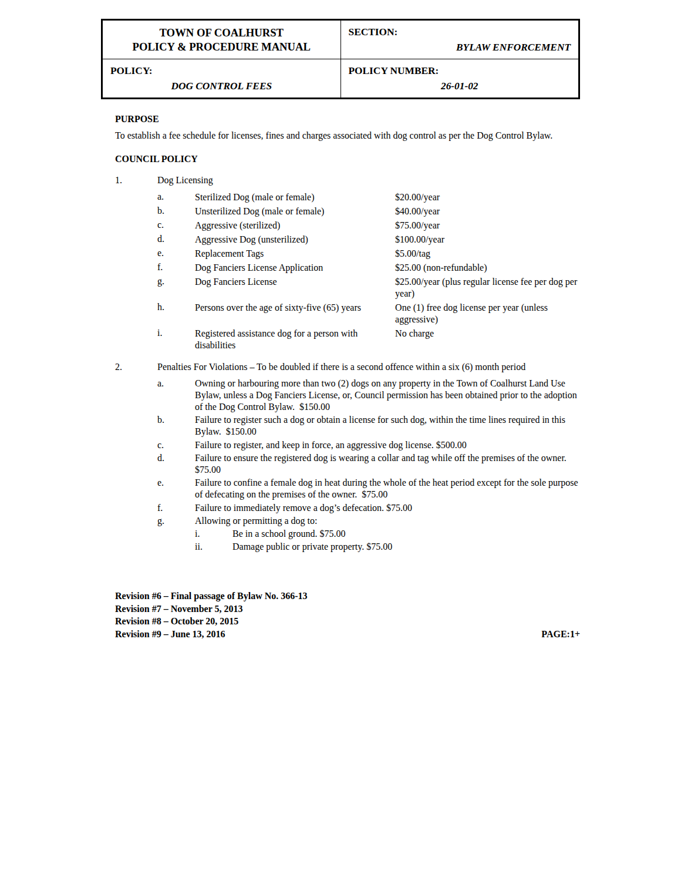| TOWN OF COALHURST POLICY & PROCEDURE MANUAL | SECTION: BYLAW ENFORCEMENT |
| POLICY: DOG CONTROL FEES | POLICY NUMBER: 26-01-02 |
PURPOSE
To establish a fee schedule for licenses, fines and charges associated with dog control as per the Dog Control Bylaw.
COUNCIL POLICY
Dog Licensing
| Sterilized Dog (male or female) | $20.00/year |
| Unsterilized Dog (male or female) | $40.00/year |
| Aggressive (sterilized) | $75.00/year |
| Aggressive Dog (unsterilized) | $100.00/year |
| Replacement Tags | $5.00/tag |
| Dog Fanciers License Application | $25.00 (non-refundable) |
| Dog Fanciers License | $25.00/year (plus regular license fee per dog per year) |
| Persons over the age of sixty-five (65) years | One (1) free dog license per year (unless aggressive) |
| Registered assistance dog for a person with disabilities | No charge |
Penalties For Violations – To be doubled if there is a second offence within a six (6) month period
Owning or harbouring more than two (2) dogs on any property in the Town of Coalhurst Land Use Bylaw, unless a Dog Fanciers License, or, Council permission has been obtained prior to the adoption of the Dog Control Bylaw. $150.00
Failure to register such a dog or obtain a license for such dog, within the time lines required in this Bylaw. $150.00
Failure to register, and keep in force, an aggressive dog license. $500.00
Failure to ensure the registered dog is wearing a collar and tag while off the premises of the owner. $75.00
Failure to confine a female dog in heat during the whole of the heat period except for the sole purpose of defecating on the premises of the owner. $75.00
Failure to immediately remove a dog’s defecation. $75.00
Allowing or permitting a dog to:
Be in a school ground. $75.00
Damage public or private property. $75.00
Revision #6 – Final passage of Bylaw No. 366-13
Revision #7 – November 5, 2013
Revision #8 – October 20, 2015
Revision #9 – June 13, 2016 PAGE:1+